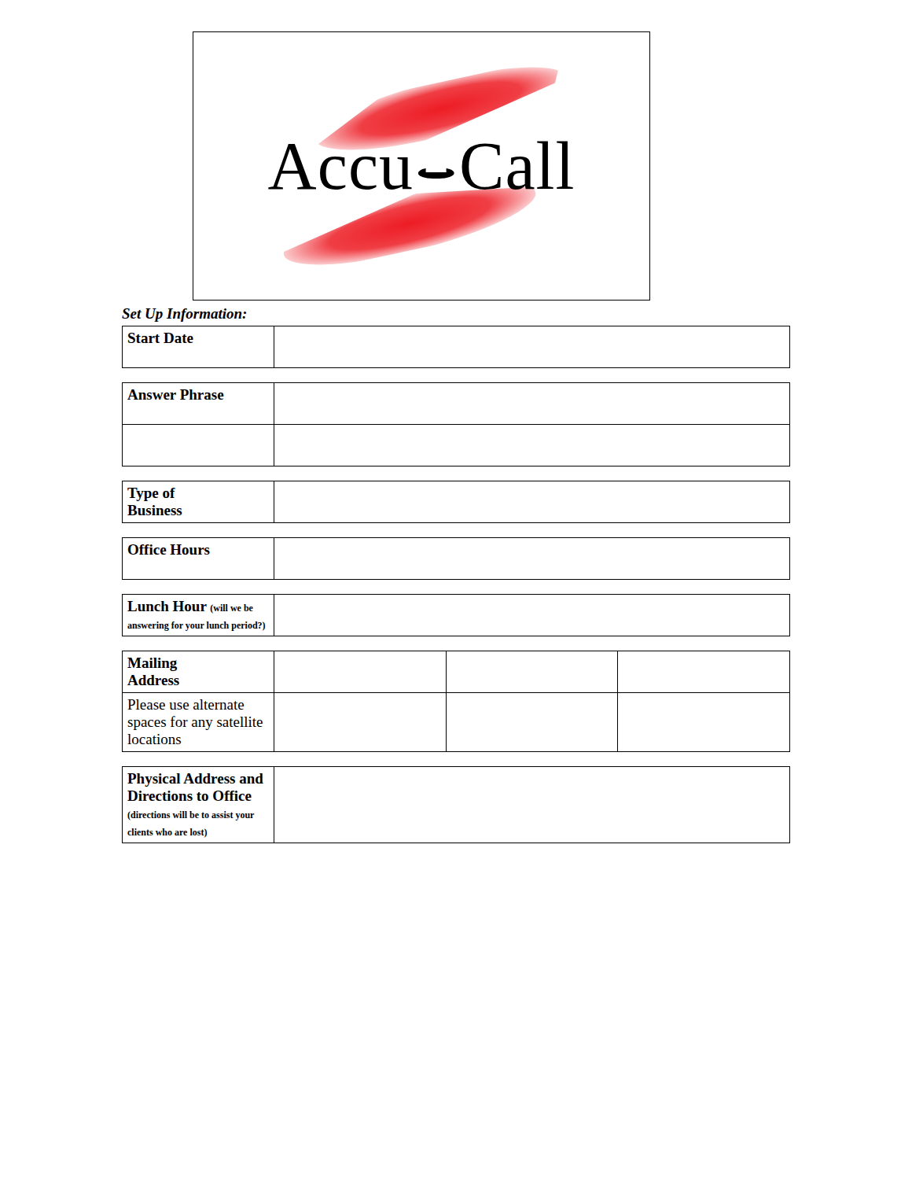Accu Call
Set Up Information:
| Start Date | |
| Answer Phrase | |
| Type of Business | |
| Office Hours | |
| Lunch Hour (will we be answering for your lunch period?) | |
| Mailing Address | | | |
| Please use alternate spaces for any satellite locations | | | |
| Physical Address and Directions to Office (directions will be to assist your clients who are lost) | |